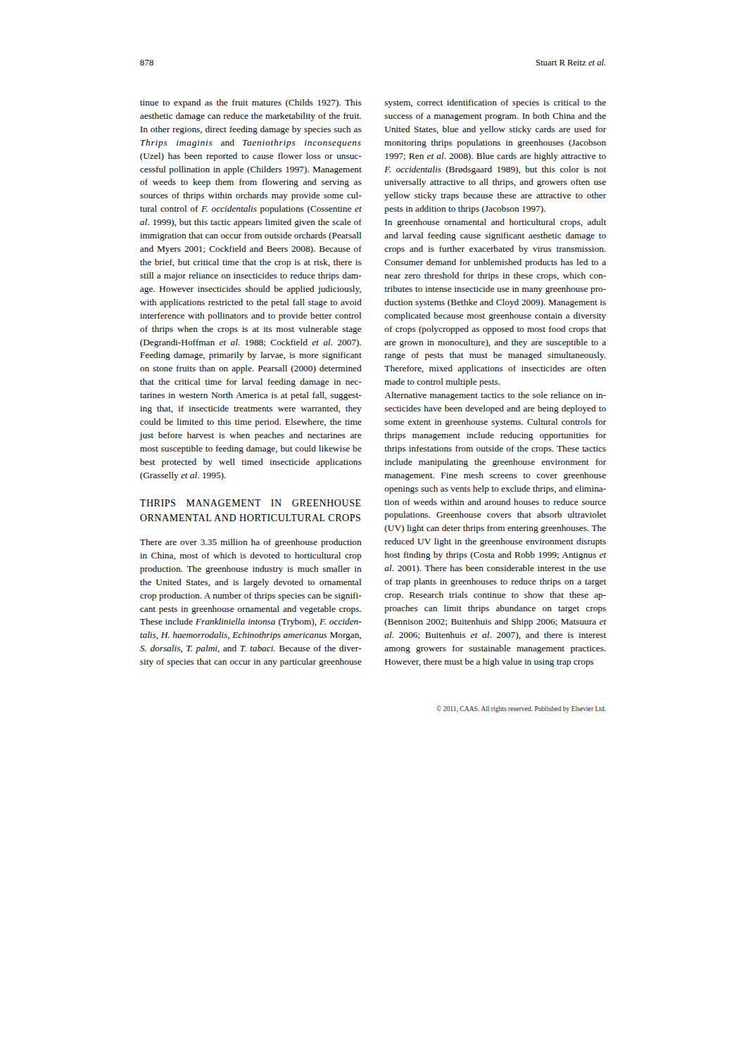878 Stuart R Reitz et al.
tinue to expand as the fruit matures (Childs 1927). This aesthetic damage can reduce the marketability of the fruit. In other regions, direct feeding damage by species such as Thrips imaginis and Taeniothrips inconsequens (Uzel) has been reported to cause flower loss or unsuccessful pollination in apple (Childers 1997). Management of weeds to keep them from flowering and serving as sources of thrips within orchards may provide some cultural control of F. occidentalis populations (Cossentine et al. 1999), but this tactic appears limited given the scale of immigration that can occur from outside orchards (Pearsall and Myers 2001; Cockfield and Beers 2008). Because of the brief, but critical time that the crop is at risk, there is still a major reliance on insecticides to reduce thrips damage. However insecticides should be applied judiciously, with applications restricted to the petal fall stage to avoid interference with pollinators and to provide better control of thrips when the crops is at its most vulnerable stage (Degrandi-Hoffman et al. 1988; Cockfield et al. 2007). Feeding damage, primarily by larvae, is more significant on stone fruits than on apple. Pearsall (2000) determined that the critical time for larval feeding damage in nectarines in western North America is at petal fall, suggesting that, if insecticide treatments were warranted, they could be limited to this time period. Elsewhere, the time just before harvest is when peaches and nectarines are most susceptible to feeding damage, but could likewise be best protected by well timed insecticide applications (Grasselly et al. 1995).
THRIPS MANAGEMENT IN GREENHOUSE ORNAMENTAL AND HORTICULTURAL CROPS
There are over 3.35 million ha of greenhouse production in China, most of which is devoted to horticultural crop production. The greenhouse industry is much smaller in the United States, and is largely devoted to ornamental crop production. A number of thrips species can be significant pests in greenhouse ornamental and vegetable crops. These include Frankliniella intonsa (Trybom), F. occidentalis, H. haemorrodalis, Echinothrips americanus Morgan, S. dorsalis, T. palmi, and T. tabaci. Because of the diversity of species that can occur in any particular greenhouse system, correct identification of species is critical to the success of a management program. In both China and the United States, blue and yellow sticky cards are used for monitoring thrips populations in greenhouses (Jacobson 1997; Ren et al. 2008). Blue cards are highly attractive to F. occidentalis (Brødsgaard 1989), but this color is not universally attractive to all thrips, and growers often use yellow sticky traps because these are attractive to other pests in addition to thrips (Jacobson 1997).
In greenhouse ornamental and horticultural crops, adult and larval feeding cause significant aesthetic damage to crops and is further exacerbated by virus transmission. Consumer demand for unblemished products has led to a near zero threshold for thrips in these crops, which contributes to intense insecticide use in many greenhouse production systems (Bethke and Cloyd 2009). Management is complicated because most greenhouse contain a diversity of crops (polycropped as opposed to most food crops that are grown in monoculture), and they are susceptible to a range of pests that must be managed simultaneously. Therefore, mixed applications of insecticides are often made to control multiple pests.
Alternative management tactics to the sole reliance on insecticides have been developed and are being deployed to some extent in greenhouse systems. Cultural controls for thrips management include reducing opportunities for thrips infestations from outside of the crops. These tactics include manipulating the greenhouse environment for management. Fine mesh screens to cover greenhouse openings such as vents help to exclude thrips, and elimination of weeds within and around houses to reduce source populations. Greenhouse covers that absorb ultraviolet (UV) light can deter thrips from entering greenhouses. The reduced UV light in the greenhouse environment disrupts host finding by thrips (Costa and Robb 1999; Antignus et al. 2001). There has been considerable interest in the use of trap plants in greenhouses to reduce thrips on a target crop. Research trials continue to show that these approaches can limit thrips abundance on target crops (Bennison 2002; Buitenhuis and Shipp 2006; Matsuura et al. 2006; Buitenhuis et al. 2007), and there is interest among growers for sustainable management practices. However, there must be a high value in using trap crops
© 2011, CAAS. All rights reserved. Published by Elsevier Ltd.